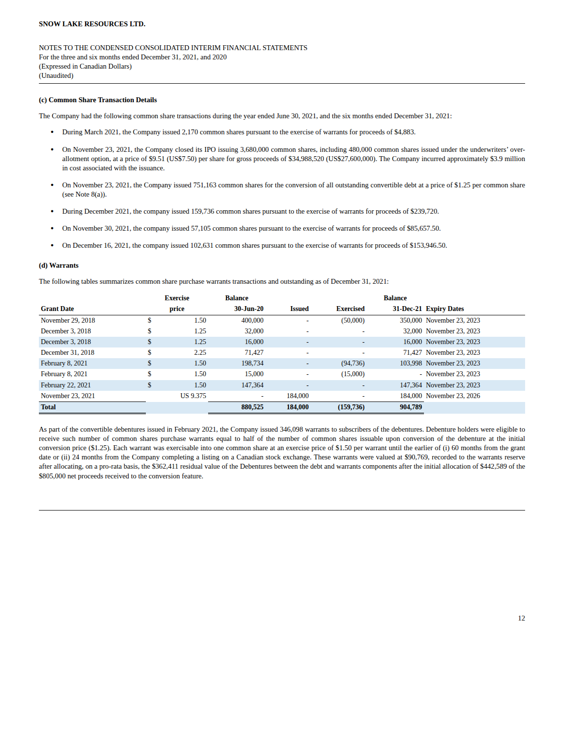SNOW LAKE RESOURCES LTD.
NOTES TO THE CONDENSED CONSOLIDATED INTERIM FINANCIAL STATEMENTS
For the three and six months ended December 31, 2021, and 2020
(Expressed in Canadian Dollars)
(Unaudited)
(c) Common Share Transaction Details
The Company had the following common share transactions during the year ended June 30, 2021, and the six months ended December 31, 2021:
During March 2021, the Company issued 2,170 common shares pursuant to the exercise of warrants for proceeds of $4,883.
On November 23, 2021, the Company closed its IPO issuing 3,680,000 common shares, including 480,000 common shares issued under the underwriters’ over-allotment option, at a price of $9.51 (US$7.50) per share for gross proceeds of $34,988,520 (US$27,600,000). The Company incurred approximately $3.9 million in cost associated with the issuance.
On November 23, 2021, the Company issued 751,163 common shares for the conversion of all outstanding convertible debt at a price of $1.25 per common share (see Note 8(a)).
During December 2021, the company issued 159,736 common shares pursuant to the exercise of warrants for proceeds of $239,720.
On November 30, 2021, the company issued 57,105 common shares pursuant to the exercise of warrants for proceeds of $85,657.50.
On December 16, 2021, the company issued 102,631 common shares pursuant to the exercise of warrants for proceeds of $153,946.50.
(d) Warrants
The following tables summarizes common share purchase warrants transactions and outstanding as of December 31, 2021:
| | Exercise | Balance | | | Balance | |
| --- | --- | --- | --- | --- | --- | --- |
| Grant Date | price | 30-Jun-20 | Issued | Exercised | 31-Dec-21 | Expiry Dates |
| November 29, 2018 | $ | 1.50 | 400,000 | - | (50,000) | 350,000 | November 23, 2023 |
| December 3, 2018 | $ | 1.25 | 32,000 | - | - | 32,000 | November 23, 2023 |
| December 3, 2018 | $ | 1.25 | 16,000 | - | - | 16,000 | November 23, 2023 |
| December 31, 2018 | $ | 2.25 | 71,427 | - | - | 71,427 | November 23, 2023 |
| February 8, 2021 | $ | 1.50 | 198,734 | - | (94,736) | 103,998 | November 23, 2023 |
| February 8, 2021 | $ | 1.50 | 15,000 | - | (15,000) | - | November 23, 2023 |
| February 22, 2021 | $ | 1.50 | 147,364 | - | - | 147,364 | November 23, 2023 |
| November 23, 2021 | | US 9.375 | - | 184,000 | - | 184,000 | November 23, 2026 |
| Total | | | 880,525 | 184,000 | (159,736) | 904,789 | |
As part of the convertible debentures issued in February 2021, the Company issued 346,098 warrants to subscribers of the debentures. Debenture holders were eligible to receive such number of common shares purchase warrants equal to half of the number of common shares issuable upon conversion of the debenture at the initial conversion price ($1.25). Each warrant was exercisable into one common share at an exercise price of $1.50 per warrant until the earlier of (i) 60 months from the grant date or (ii) 24 months from the Company completing a listing on a Canadian stock exchange. These warrants were valued at $90,769, recorded to the warrants reserve after allocating, on a pro-rata basis, the $362,411 residual value of the Debentures between the debt and warrants components after the initial allocation of $442,589 of the $805,000 net proceeds received to the conversion feature.
12